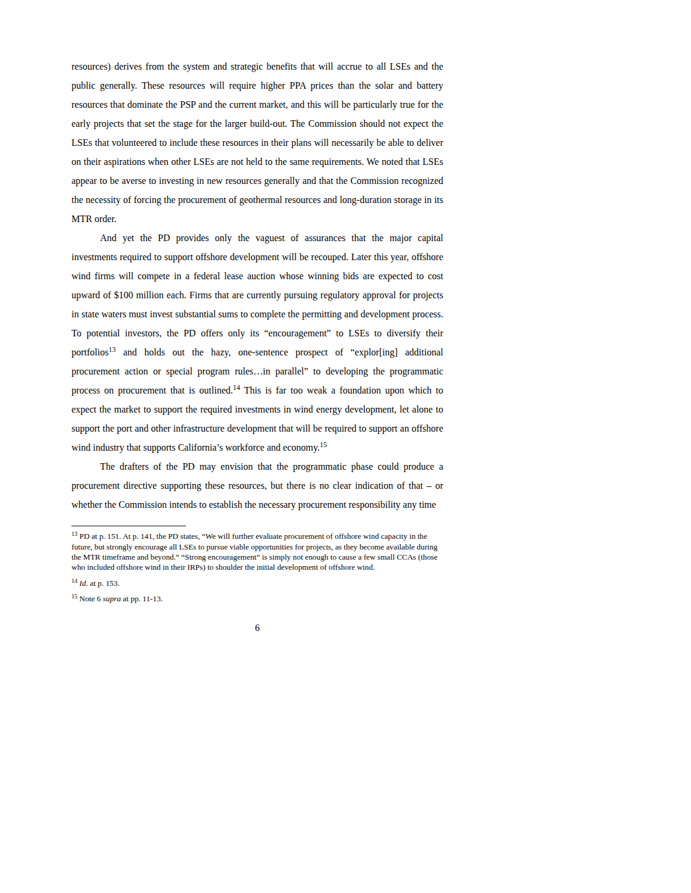resources) derives from the system and strategic benefits that will accrue to all LSEs and the public generally. These resources will require higher PPA prices than the solar and battery resources that dominate the PSP and the current market, and this will be particularly true for the early projects that set the stage for the larger build-out. The Commission should not expect the LSEs that volunteered to include these resources in their plans will necessarily be able to deliver on their aspirations when other LSEs are not held to the same requirements. We noted that LSEs appear to be averse to investing in new resources generally and that the Commission recognized the necessity of forcing the procurement of geothermal resources and long-duration storage in its MTR order.
And yet the PD provides only the vaguest of assurances that the major capital investments required to support offshore development will be recouped. Later this year, offshore wind firms will compete in a federal lease auction whose winning bids are expected to cost upward of $100 million each. Firms that are currently pursuing regulatory approval for projects in state waters must invest substantial sums to complete the permitting and development process. To potential investors, the PD offers only its “encouragement” to LSEs to diversify their portfolios13 and holds out the hazy, one-sentence prospect of “explor[ing] additional procurement action or special program rules…in parallel” to developing the programmatic process on procurement that is outlined.14 This is far too weak a foundation upon which to expect the market to support the required investments in wind energy development, let alone to support the port and other infrastructure development that will be required to support an offshore wind industry that supports California’s workforce and economy.15
The drafters of the PD may envision that the programmatic phase could produce a procurement directive supporting these resources, but there is no clear indication of that – or whether the Commission intends to establish the necessary procurement responsibility any time
13 PD at p. 151. At p. 141, the PD states, “We will further evaluate procurement of offshore wind capacity in the future, but strongly encourage all LSEs to pursue viable opportunities for projects, as they become available during the MTR timeframe and beyond.” “Strong encouragement” is simply not enough to cause a few small CCAs (those who included offshore wind in their IRPs) to shoulder the initial development of offshore wind.
14 Id. at p. 153.
15 Note 6 supra at pp. 11-13.
6